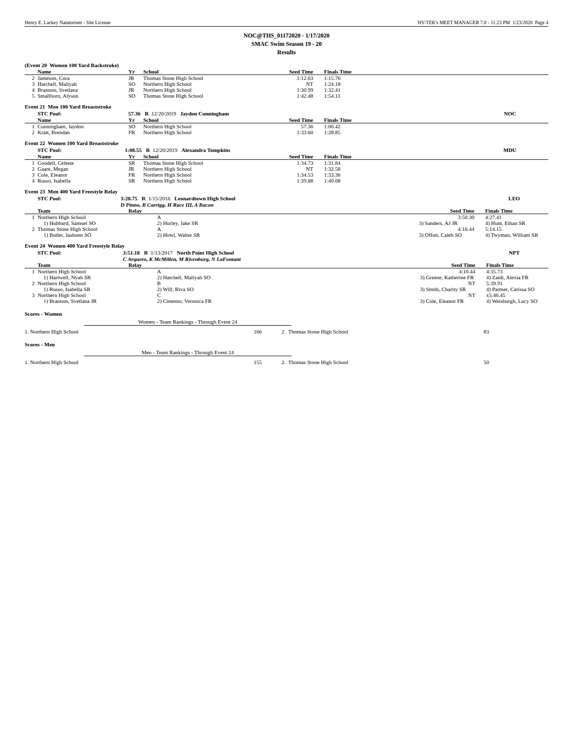Henry E. Lackey Natatorium - Site License
HY-TEK's MEET MANAGER 7.0 - 11:23 PM 1/23/2020 Page 4
NOC@THS_01172020 - 1/17/2020
SMAC Swim Season 19 - 20
Results
(Event 20 Women 100 Yard Backstroke)
| | Name | Yr | School | Seed Time | Finals Time | |
| --- | --- | --- | --- | --- | --- | --- |
| 2 | Jameson, Cora | JR | Thomas Stone High School | 1:12.63 | 1:15.76 | |
| 3 | Hatchell, Maliyah | SO | Northern High School | NT | 1:24.18 | |
| 4 | Brannon, Svetlana | JR | Northern High School | 1:30.99 | 1:32.41 | |
| 5 | Smallhorn, Alyson | SO | Thomas Stone High School | 1:42.48 | 1:54.11 | |
Event 21 Men 100 Yard Breaststroke
| | STC Pool: | 57.36 R 12/20/2019 Jaydon Cunningham | NOC | | |
| | Name | Yr | School | Seed Time | Finals Time | |
| --- | --- | --- | --- | --- | --- | --- |
| 1 | Cunningham, Jaydon | SO | Northern High School | 57.36 | 1:00.42 | |
| 2 | Kratt, Brendan | FR | Northern High School | 1:33.60 | 1:28.85 | |
Event 22 Women 100 Yard Breaststroke
| | STC Pool: | 1:08.55 R 12/20/2019 Alexandra Tompkins | MDU | | |
| | Name | Yr | School | Seed Time | Finals Time | |
| --- | --- | --- | --- | --- | --- | --- |
| 1 | Goodell, Celeste | SR | Thomas Stone High School | 1:34.73 | 1:31.84 | |
| 2 | Gaare, Megan | JR | Northern High School | NT | 1:32.58 | |
| 3 | Cole, Eleanor | FR | Northern High School | 1:34.53 | 1:33.36 | |
| 4 | Russo, Isabella | SR | Northern High School | 1:39.88 | 1:40.08 | |
Event 23 Men 400 Yard Freestyle Relay
| | STC Pool: | 3:28.75 R 1/15/2016 Leonardtown High School | LEO | | |
| | | D Pinno, B Carrigg, H Race III, A Bacon | | |
| | Team | Relay | Seed Time | Finals Time | |
| --- | --- | --- | --- | --- | --- |
| 1 | Northern High School | A | 3:50.30 | 4:27.41 | |
| | 1) Hubbard, Samuel SO | 2) Hurley, Jake SR | 3) Sanders, AJ JR | 4) Hunt, Ethan SR |
| 2 | Thomas Stone High School | A | 4:16.44 | 5:14.15 | |
| | 1) Butler, Jashonn SO | 2) Howl, Walter SR | 3) Offutt, Caleb SO | 4) Twyman, William SR |
Event 24 Women 400 Yard Freestyle Relay
| | STC Pool: | 3:51.18 R 1/13/2017 North Point High School | NPT | | |
| | | C Arquero, K McMillen, M Rivenburg, N LaFontant | | |
| | Team | Relay | Seed Time | Finals Time | |
| --- | --- | --- | --- | --- | --- |
| 1 | Northern High School | A | 4:10.44 | 4:35.73 | |
| | 1) Hartwell, Nyah SR | 2) Hatchell, Maliyah SO | 3) Greene, Katherine FR | 4) Zaidi, Alexia FR |
| 2 | Northern High School | B | NT | 5:39.91 | |
| | 1) Russo, Isabella SR | 2) Will, Riva SO | 3) Smith, Charity SR | 4) Parmer, Carissa SO |
| 3 | Northern High School | C | NT | x5:46.45 | |
| | 1) Brannon, Svetlana JR | 2) Cimento, Veronica FR | 3) Cole, Eleanor FR | 4) Weisburgh, Lucy SO |
Scores - Women
Women - Team Rankings - Through Event 24
1. Northern High School
166
2. Thomas Stone High School
83
Scores - Men
Men - Team Rankings - Through Event 24
1. Northern High School
155
2. Thomas Stone High School
50